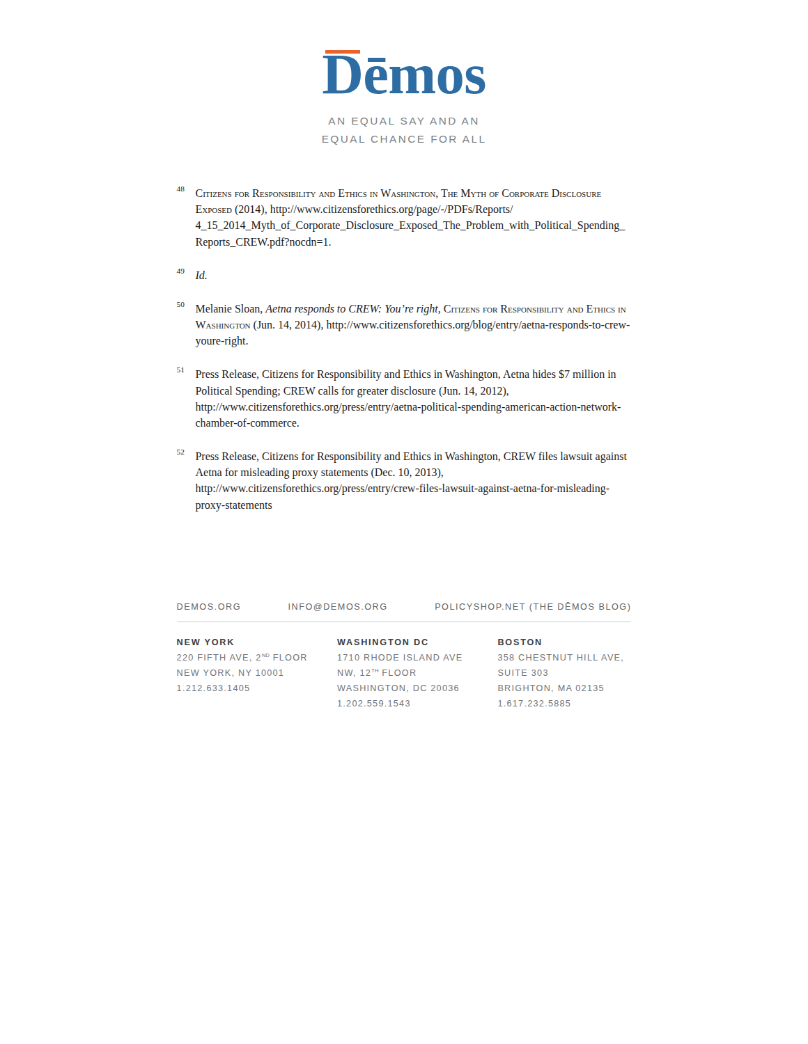Dēmos
An equal say and an
equal chance for all
48 Citizens for Responsibility and Ethics in Washington, The Myth of Corporate Disclosure Exposed (2014), http://www.citizensforethics.org/page/-/PDFs/Reports/4_15_2014_Myth_of_Corporate_Disclosure_Exposed_The_Problem_with_Political_Spending_Reports_CREW.pdf?nocdn=1.
49 Id.
50 Melanie Sloan, Aetna responds to CREW: You’re right, Citizens for Responsibility and Ethics in Washington (Jun. 14, 2014), http://www.citizensforethics.org/blog/entry/aetna-responds-to-crew-youre-right.
51 Press Release, Citizens for Responsibility and Ethics in Washington, Aetna hides $7 million in Political Spending; CREW calls for greater disclosure (Jun. 14, 2012), http://www.citizensforethics.org/press/entry/aetna-political-spending-american-action-network-chamber-of-commerce.
52 Press Release, Citizens for Responsibility and Ethics in Washington, CREW files lawsuit against Aetna for misleading proxy statements (Dec. 10, 2013), http://www.citizensforethics.org/press/entry/crew-files-lawsuit-against-aetna-for-misleading-proxy-statements
Demos.org Info@demos.org Policyshop.net (the Dēmos blog)
New York
220 Fifth Ave, 2nd Floor
New York, NY 10001
1.212.633.1405
Washington DC
1710 Rhode Island Ave NW, 12th Floor
Washington, DC 20036
1.202.559.1543
Boston
358 Chestnut Hill Ave, Suite 303
Brighton, MA 02135
1.617.232.5885